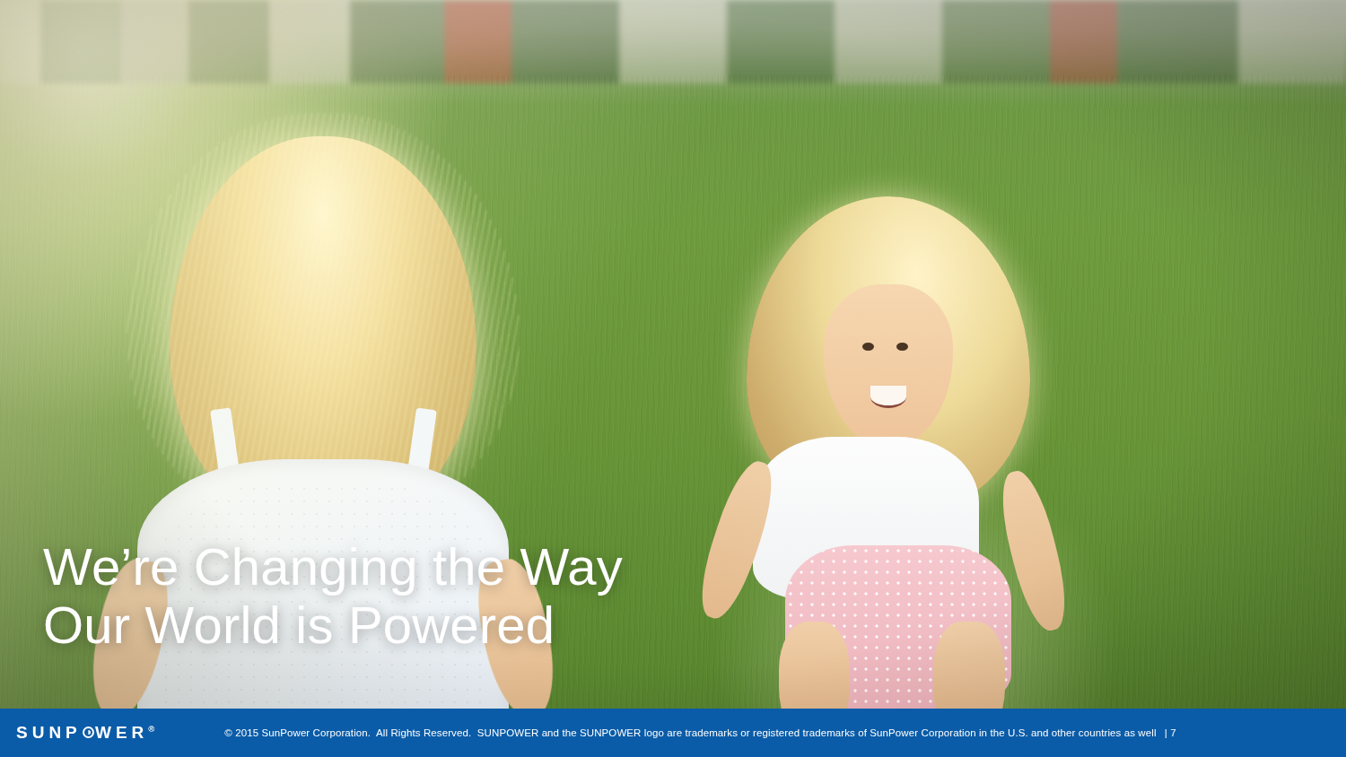We’re Changing the Way
Our World is Powered
SUNP WER®
© 2015 SunPower Corporation. All Rights Reserved. SUNPOWER and the SUNPOWER logo are trademarks or registered trademarks of SunPower Corporation in the U.S. and other countries as well | 7